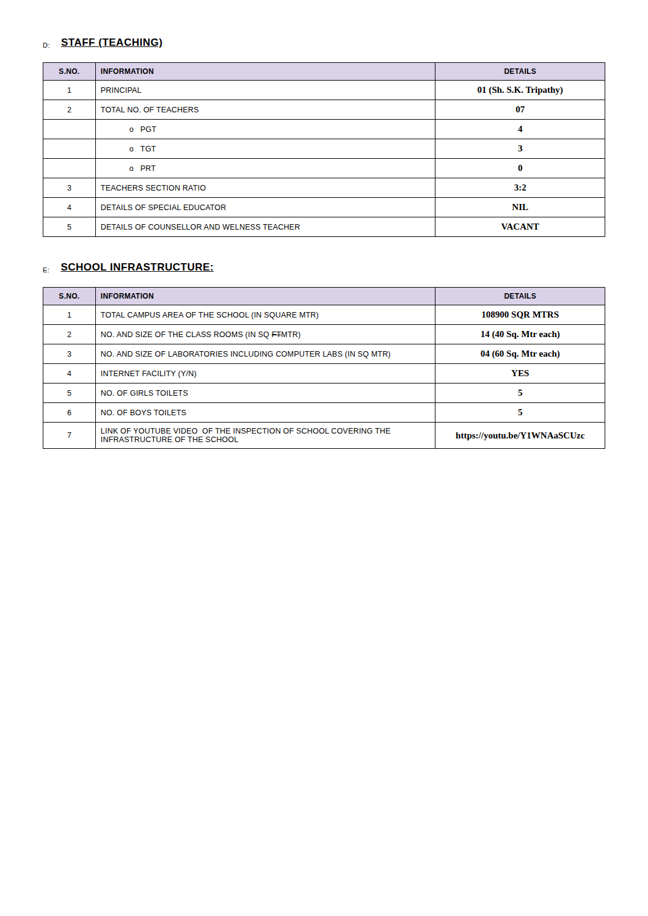D:
STAFF (TEACHING)
| S.NO. | INFORMATION | DETAILS |
| --- | --- | --- |
| 1 | PRINCIPAL | 01 (Sh. S.K. Tripathy) |
| 2 | TOTAL NO. OF TEACHERS | 07 |
| | o PGT | 4 |
| | o TGT | 3 |
| | o PRT | 0 |
| 3 | TEACHERS SECTION RATIO | 3:2 |
| 4 | DETAILS OF SPECIAL EDUCATOR | NIL |
| 5 | DETAILS OF COUNSELLOR AND WELNESS TEACHER | VACANT |
E:
SCHOOL INFRASTRUCTURE:
| S.NO. | INFORMATION | DETAILS |
| --- | --- | --- |
| 1 | TOTAL CAMPUS AREA OF THE SCHOOL (IN SQUARE MTR) | 108900 SQR MTRS |
| 2 | NO. AND SIZE OF THE CLASS ROOMS (IN SQ FT MTR) | 14 (40 Sq. Mtr each) |
| 3 | NO. AND SIZE OF LABORATORIES INCLUDING COMPUTER LABS (IN SQ MTR) | 04 (60 Sq. Mtr each) |
| 4 | INTERNET FACILITY (Y/N) | YES |
| 5 | NO. OF GIRLS TOILETS | 5 |
| 6 | NO. OF BOYS TOILETS | 5 |
| 7 | LINK OF YOUTUBE VIDEO OF THE INSPECTION OF SCHOOL COVERING THE INFRASTRUCTURE OF THE SCHOOL | https://youtu.be/Y1WNAaSCUzc |